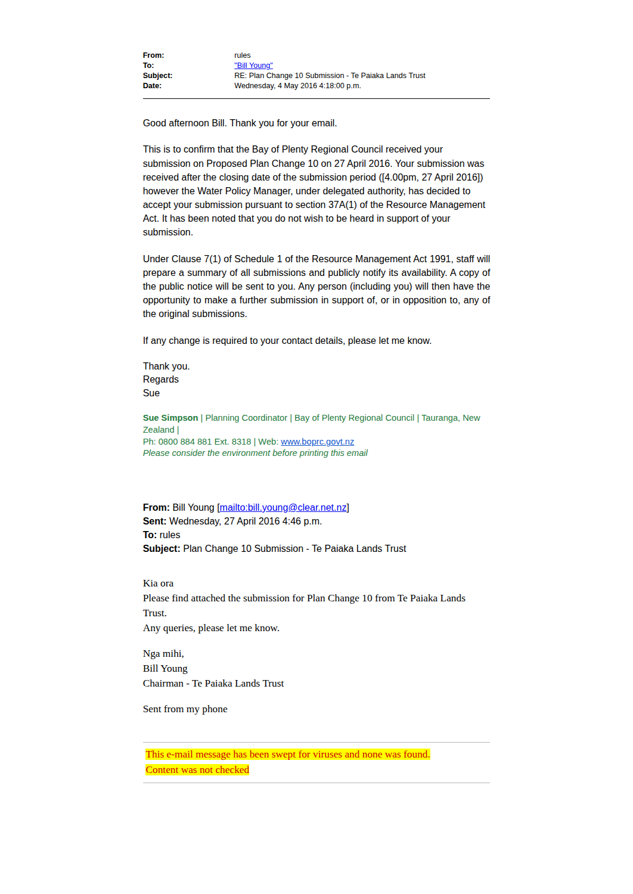| From: | rules |
| To: | "Bill Young" |
| Subject: | RE: Plan Change 10 Submission - Te Paiaka Lands Trust |
| Date: | Wednesday, 4 May 2016 4:18:00 p.m. |
Good afternoon Bill. Thank you for your email.
This is to confirm that the Bay of Plenty Regional Council received your submission on Proposed Plan Change 10 on 27 April 2016. Your submission was received after the closing date of the submission period ([4.00pm, 27 April 2016]) however the Water Policy Manager, under delegated authority, has decided to accept your submission pursuant to section 37A(1) of the Resource Management Act. It has been noted that you do not wish to be heard in support of your submission.
Under Clause 7(1) of Schedule 1 of the Resource Management Act 1991, staff will prepare a summary of all submissions and publicly notify its availability. A copy of the public notice will be sent to you. Any person (including you) will then have the opportunity to make a further submission in support of, or in opposition to, any of the original submissions.
If any change is required to your contact details, please let me know.
Thank you.
Regards
Sue
Sue Simpson | Planning Coordinator | Bay of Plenty Regional Council | Tauranga, New Zealand |
Ph: 0800 884 881 Ext. 8318 | Web: www.boprc.govt.nz
Please consider the environment before printing this email
From: Bill Young [mailto:bill.young@clear.net.nz]
Sent: Wednesday, 27 April 2016 4:46 p.m.
To: rules
Subject: Plan Change 10 Submission - Te Paiaka Lands Trust
Kia ora
Please find attached the submission for Plan Change 10 from Te Paiaka Lands Trust.
Any queries, please let me know.
Nga mihi,
Bill Young
Chairman - Te Paiaka Lands Trust
Sent from my phone
This e-mail message has been swept for viruses and none was found.
Content was not checked